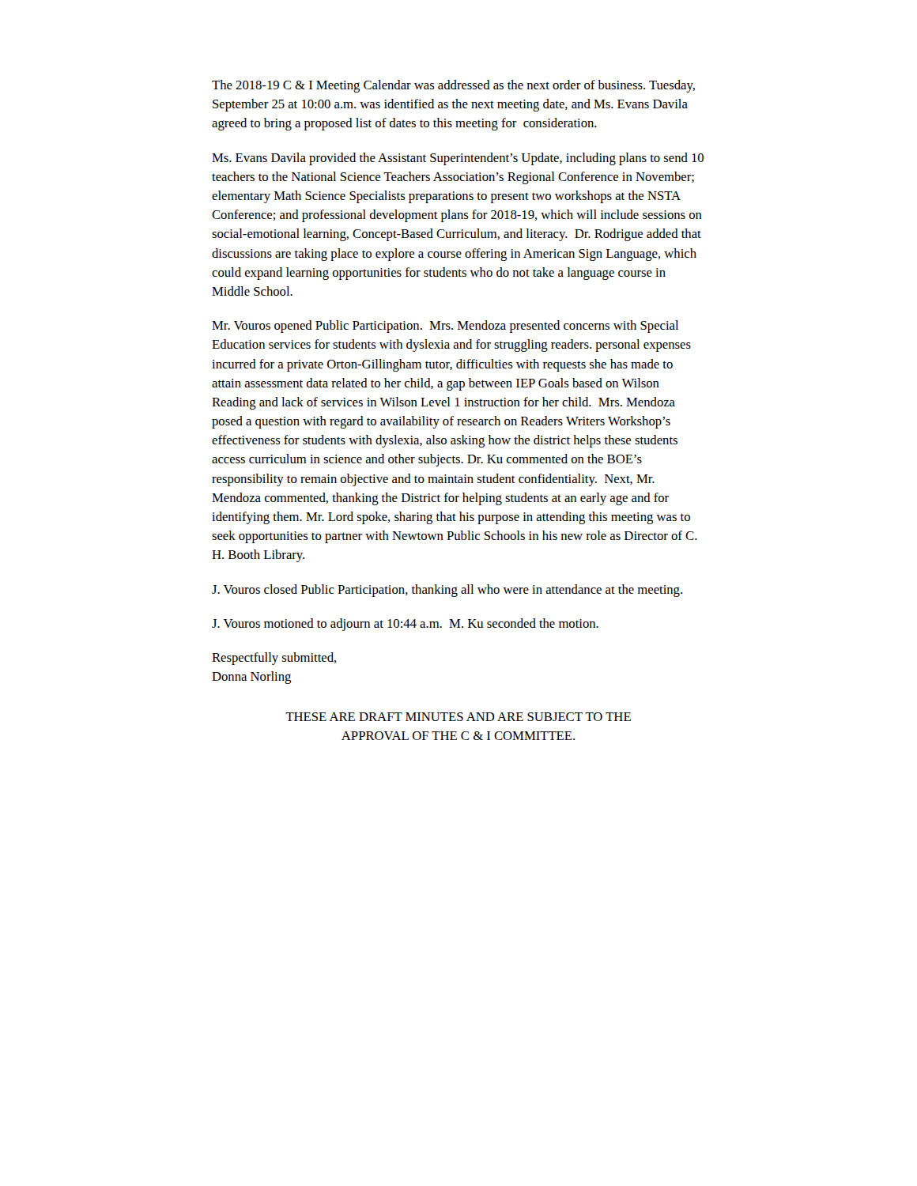The 2018-19 C & I Meeting Calendar was addressed as the next order of business. Tuesday, September 25 at 10:00 a.m. was identified as the next meeting date, and Ms. Evans Davila agreed to bring a proposed list of dates to this meeting for consideration.
Ms. Evans Davila provided the Assistant Superintendent’s Update, including plans to send 10 teachers to the National Science Teachers Association’s Regional Conference in November; elementary Math Science Specialists preparations to present two workshops at the NSTA Conference; and professional development plans for 2018-19, which will include sessions on social-emotional learning, Concept-Based Curriculum, and literacy. Dr. Rodrigue added that discussions are taking place to explore a course offering in American Sign Language, which could expand learning opportunities for students who do not take a language course in Middle School.
Mr. Vouros opened Public Participation. Mrs. Mendoza presented concerns with Special Education services for students with dyslexia and for struggling readers. personal expenses incurred for a private Orton-Gillingham tutor, difficulties with requests she has made to attain assessment data related to her child, a gap between IEP Goals based on Wilson Reading and lack of services in Wilson Level 1 instruction for her child. Mrs. Mendoza posed a question with regard to availability of research on Readers Writers Workshop’s effectiveness for students with dyslexia, also asking how the district helps these students access curriculum in science and other subjects. Dr. Ku commented on the BOE’s responsibility to remain objective and to maintain student confidentiality. Next, Mr. Mendoza commented, thanking the District for helping students at an early age and for identifying them. Mr. Lord spoke, sharing that his purpose in attending this meeting was to seek opportunities to partner with Newtown Public Schools in his new role as Director of C. H. Booth Library.
J. Vouros closed Public Participation, thanking all who were in attendance at the meeting.
J. Vouros motioned to adjourn at 10:44 a.m. M. Ku seconded the motion.
Respectfully submitted,
Donna Norling
THESE ARE DRAFT MINUTES AND ARE SUBJECT TO THE APPROVAL OF THE C & I COMMITTEE.